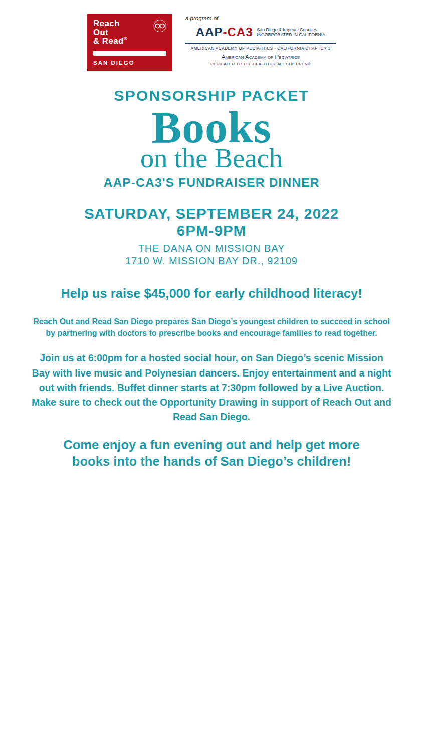♾
Reach
Out
& Read®
SAN DIEGO
a program of
AAP-CA3 San Diego & Imperial Counties
INCORPORATED IN CALIFORNIA
AMERICAN ACADEMY OF PEDIATRICS · CALIFORNIA CHAPTER 3
American Academy of Pediatrics
DEDICATED TO THE HEALTH OF ALL CHILDREN®
Sponsorship Packet
Books
on the Beach
AAP-CA3's Fundraiser Dinner
Saturday, September 24, 2022
6PM-9PM
The Dana on Mission Bay
1710 W. Mission Bay Dr., 92109
Help us raise $45,000 for early childhood literacy!
Reach Out and Read San Diego prepares San Diego’s youngest children to succeed in school by partnering with doctors to prescribe books and encourage families to read together.
Join us at 6:00pm for a hosted social hour, on San Diego’s scenic Mission Bay with live music and Polynesian dancers. Enjoy entertainment and a night out with friends. Buffet dinner starts at 7:30pm followed by a Live Auction. Make sure to check out the Opportunity Drawing in support of Reach Out and Read San Diego.
Come enjoy a fun evening out and help get more books into the hands of San Diego’s children!